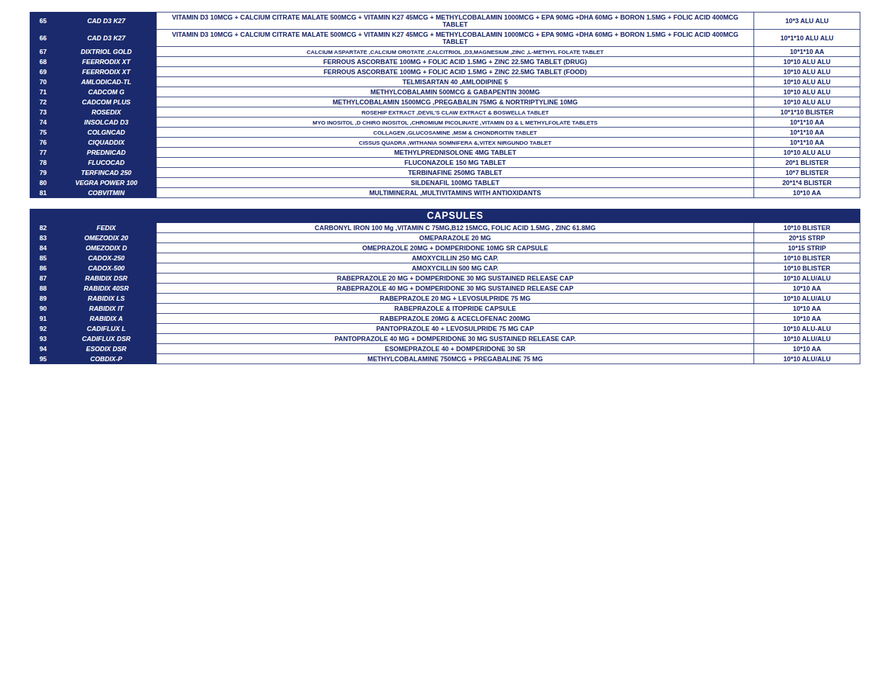| 65 | CAD D3 K27 | VITAMIN D3 10MCG + CALCIUM CITRATE MALATE 500MCG + VITAMIN K27 45MCG + METHYLCOBALAMIN 1000MCG + EPA 90MG +DHA 60MG + BORON 1.5MG + FOLIC ACID 400MCG TABLET | 10*3 ALU ALU |
| 66 | CAD D3 K27 | VITAMIN D3 10MCG + CALCIUM CITRATE MALATE 500MCG + VITAMIN K27 45MCG + METHYLCOBALAMIN 1000MCG + EPA 90MG +DHA 60MG + BORON 1.5MG + FOLIC ACID 400MCG TABLET | 10*1*10 ALU ALU |
| 67 | DIXTRIOL GOLD | CALCIUM ASPARTATE ,CALCIUM OROTATE ,CALCITRIOL ,D3,MAGNESIUM ,ZINC ,L-METHYL FOLATE TABLET | 10*1*10 AA |
| 68 | FEERRODIX XT | FERROUS ASCORBATE 100MG + FOLIC ACID 1.5MG + ZINC 22.5MG TABLET (DRUG) | 10*10 ALU ALU |
| 69 | FEERRODIX XT | FERROUS ASCORBATE 100MG + FOLIC ACID 1.5MG + ZINC 22.5MG TABLET (FOOD) | 10*10 ALU ALU |
| 70 | AMLODICAD-TL | TELMISARTAN 40 ,AMLODIPINE 5 | 10*10 ALU ALU |
| 71 | CADCOM G | METHYLCOBALAMIN 500MCG & GABAPENTIN 300MG | 10*10 ALU ALU |
| 72 | CADCOM PLUS | METHYLCOBALAMIN 1500MCG ,PREGABALIN 75MG & NORTRIPTYLINE 10MG | 10*10 ALU ALU |
| 73 | ROSEDIX | ROSEHIP EXTRACT ,DEVIL'S CLAW EXTRACT & BOSWELLA TABLET | 10*1*10 BLISTER |
| 74 | INSOLCAD D3 | MYO INOSITOL ,D CHIRO INOSITOL ,CHROMIUM PICOLINATE ,VITAMIN D3 & L METHYLFOLATE TABLETS | 10*1*10 AA |
| 75 | COLGNCAD | COLLAGEN ,GLUCOSAMINE ,MSM & CHONDROITIN TABLET | 10*1*10 AA |
| 76 | CIQUADDIX | CISSUS QUADRA ,WITHANIA SOMNIFERA &,VITEX NIRGUNDO TABLET | 10*1*10 AA |
| 77 | PREDNICAD | METHYLPREDNISOLONE 4MG TABLET | 10*10 ALU ALU |
| 78 | FLUCOCAD | FLUCONAZOLE 150 MG TABLET | 20*1 BLISTER |
| 79 | TERFINCAD 250 | TERBINAFINE 250MG TABLET | 10*7 BLISTER |
| 80 | VEGRA POWER 100 | SILDENAFIL 100MG TABLET | 20*1*4 BLISTER |
| 81 | COBVITMIN | MULTIMINERAL ,MULTIVITAMINS WITH ANTIOXIDANTS | 10*10 AA |
| | | CAPSULES | |
| 82 | FEDIX | CARBONYL IRON 100 Mg ,VITAMIN C 75MG,B12 15MCG, FOLIC ACID 1.5MG , ZINC 61.8MG | 10*10 BLISTER |
| 83 | OMEZODIX 20 | OMEPARAZOLE 20 MG | 20*15 STRP |
| 84 | OMEZODIX D | OMEPRAZOLE 20MG + DOMPERIDONE 10MG SR CAPSULE | 10*15 STRIP |
| 85 | CADOX-250 | AMOXYCILLIN 250 MG CAP. | 10*10 BLISTER |
| 86 | CADOX-500 | AMOXYCILLIN 500 MG CAP. | 10*10 BLISTER |
| 87 | RABIDIX DSR | RABEPRAZOLE 20 MG + DOMPERIDONE 30 MG SUSTAINED RELEASE CAP | 10*10 ALU/ALU |
| 88 | RABIDIX 40SR | RABEPRAZOLE 40 MG + DOMPERIDONE 30 MG SUSTAINED RELEASE CAP | 10*10 AA |
| 89 | RABIDIX LS | RABEPRAZOLE 20 MG + LEVOSULPRIDE 75 MG | 10*10 ALU/ALU |
| 90 | RABIDIX IT | RABEPRAZOLE & ITOPRIDE CAPSULE | 10*10 AA |
| 91 | RABIDIX A | RABEPRAZOLE 20MG & ACECLOFENAC 200MG | 10*10 AA |
| 92 | CADIFLUX L | PANTOPRAZOLE 40 + LEVOSULPRIDE 75 MG CAP | 10*10 ALU-ALU |
| 93 | CADIFLUX DSR | PANTOPRAZOLE 40 MG + DOMPERIDONE 30 MG SUSTAINED RELEASE CAP. | 10*10 ALU/ALU |
| 94 | ESODIX DSR | ESOMEPRAZOLE 40 + DOMPERIDONE 30 SR | 10*10 AA |
| 95 | COBDIX-P | METHYLCOBALAMINE 750MCG + PREGABALINE 75 MG | 10*10 ALU/ALU |